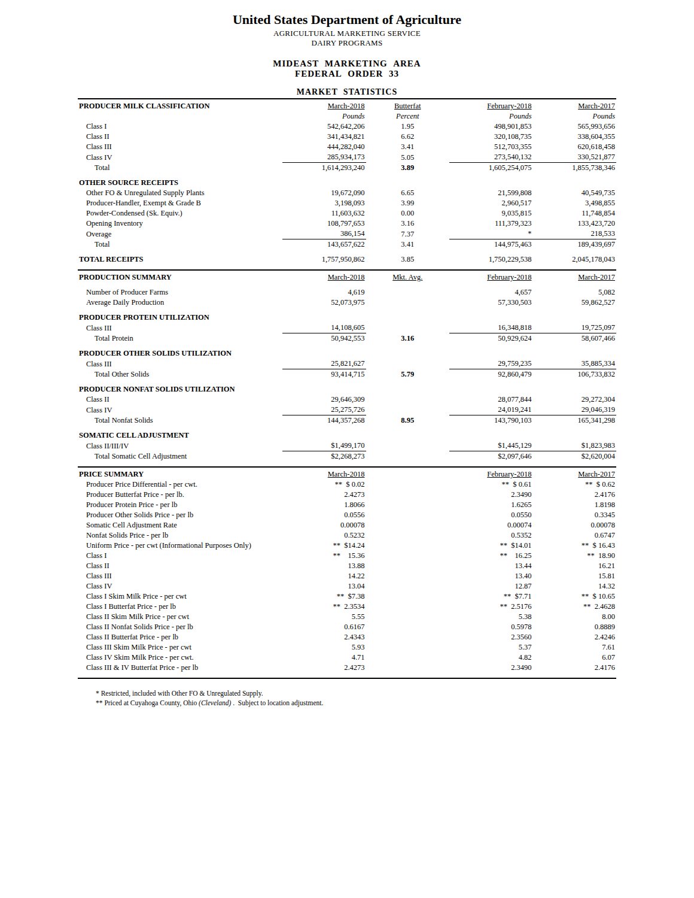United States Department of Agriculture
AGRICULTURAL MARKETING SERVICE
DAIRY PROGRAMS
MIDEAST MARKETING AREA
FEDERAL ORDER 33
MARKET STATISTICS
| PRODUCER MILK CLASSIFICATION | March-2018 | Butterfat | February-2018 | March-2017 |
| | Pounds | Percent | Pounds | Pounds |
| Class I | 542,642,206 | 1.95 | 498,901,853 | 565,993,656 |
| Class II | 341,434,821 | 6.62 | 320,108,735 | 338,604,355 |
| Class III | 444,282,040 | 3.41 | 512,703,355 | 620,618,458 |
| Class IV | 285,934,173 | 5.05 | 273,540,132 | 330,521,877 |
| Total | 1,614,293,240 | 3.89 | 1,605,254,075 | 1,855,738,346 |
| OTHER SOURCE RECEIPTS | | | | |
| Other FO & Unregulated Supply Plants | 19,672,090 | 6.65 | 21,599,808 | 40,549,735 |
| Producer-Handler, Exempt & Grade B | 3,198,093 | 3.99 | 2,960,517 | 3,498,855 |
| Powder-Condensed (Sk. Equiv.) | 11,603,632 | 0.00 | 9,035,815 | 11,748,854 |
| Opening Inventory | 108,797,653 | 3.16 | 111,379,323 | 133,423,720 |
| Overage | 386,154 | 7.37 | * | 218,533 |
| Total | 143,657,622 | 3.41 | 144,975,463 | 189,439,697 |
| TOTAL RECEIPTS | 1,757,950,862 | 3.85 | 1,750,229,538 | 2,045,178,043 |
| PRODUCTION SUMMARY | March-2018 | Mkt. Avg. | February-2018 | March-2017 |
| Number of Producer Farms | 4,619 | | 4,657 | 5,082 |
| Average Daily Production | 52,073,975 | | 57,330,503 | 59,862,527 |
| PRODUCER PROTEIN UTILIZATION | | | | |
| Class III | 14,108,605 | | 16,348,818 | 19,725,097 |
| Total Protein | 50,942,553 | 3.16 | 50,929,624 | 58,607,466 |
| PRODUCER OTHER SOLIDS UTILIZATION | | | | |
| Class III | 25,821,627 | | 29,759,235 | 35,885,334 |
| Total Other Solids | 93,414,715 | 5.79 | 92,860,479 | 106,733,832 |
| PRODUCER NONFAT SOLIDS UTILIZATION | | | | |
| Class II | 29,646,309 | | 28,077,844 | 29,272,304 |
| Class IV | 25,275,726 | | 24,019,241 | 29,046,319 |
| Total Nonfat Solids | 144,357,268 | 8.95 | 143,790,103 | 165,341,298 |
| SOMATIC CELL ADJUSTMENT | | | | |
| Class II/III/IV | $1,499,170 | | $1,445,129 | $1,823,983 |
| Total Somatic Cell Adjustment | $2,268,273 | | $2,097,646 | $2,620,004 |
| PRICE SUMMARY | March-2018 | | February-2018 | March-2017 |
| Producer Price Differential - per cwt. | ** $ 0.02 | | ** $ 0.61 | ** $ 0.62 |
| Producer Butterfat Price - per lb. | 2.4273 | | 2.3490 | 2.4176 |
| Producer Protein Price - per lb | 1.8066 | | 1.6265 | 1.8198 |
| Producer Other Solids Price - per lb | 0.0556 | | 0.0550 | 0.3345 |
| Somatic Cell Adjustment Rate | 0.00078 | | 0.00074 | 0.00078 |
| Nonfat Solids Price - per lb | 0.5232 | | 0.5352 | 0.6747 |
| Uniform Price - per cwt (Informational Purposes Only) | ** $14.24 | | ** $14.01 | ** $ 16.43 |
| Class I | ** 15.36 | | ** 16.25 | ** 18.90 |
| Class II | 13.88 | | 13.44 | 16.21 |
| Class III | 14.22 | | 13.40 | 15.81 |
| Class IV | 13.04 | | 12.87 | 14.32 |
| Class I Skim Milk Price - per cwt | ** $7.38 | | ** $7.71 | ** $ 10.65 |
| Class I Butterfat Price - per lb | ** 2.3534 | | ** 2.5176 | ** 2.4628 |
| Class II Skim Milk Price - per cwt | 5.55 | | 5.38 | 8.00 |
| Class II Nonfat Solids Price - per lb | 0.6167 | | 0.5978 | 0.8889 |
| Class II Butterfat Price - per lb | 2.4343 | | 2.3560 | 2.4246 |
| Class III Skim Milk Price - per cwt | 5.93 | | 5.37 | 7.61 |
| Class IV Skim Milk Price - per cwt. | 4.71 | | 4.82 | 6.07 |
| Class III & IV Butterfat Price - per lb | 2.4273 | | 2.3490 | 2.4176 |
* Restricted, included with Other FO & Unregulated Supply.
** Priced at Cuyahoga County, Ohio (Cleveland) . Subject to location adjustment.